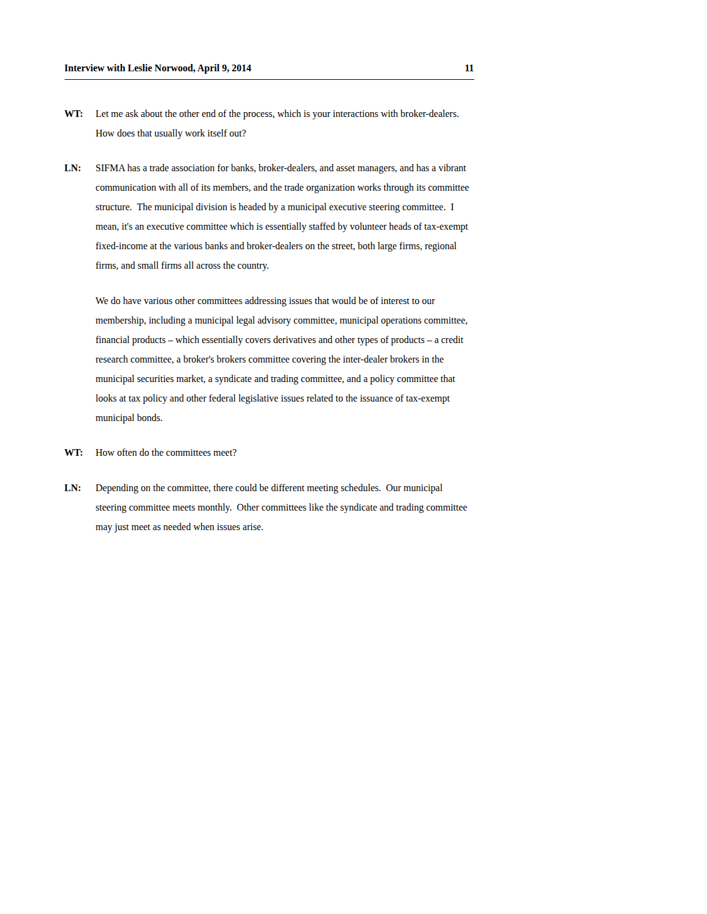Interview with Leslie Norwood, April 9, 2014 11
WT:
Let me ask about the other end of the process, which is your interactions with broker-dealers. How does that usually work itself out?
LN:
SIFMA has a trade association for banks, broker-dealers, and asset managers, and has a vibrant communication with all of its members, and the trade organization works through its committee structure. The municipal division is headed by a municipal executive steering committee. I mean, it's an executive committee which is essentially staffed by volunteer heads of tax-exempt fixed-income at the various banks and broker-dealers on the street, both large firms, regional firms, and small firms all across the country.
We do have various other committees addressing issues that would be of interest to our membership, including a municipal legal advisory committee, municipal operations committee, financial products – which essentially covers derivatives and other types of products – a credit research committee, a broker's brokers committee covering the inter-dealer brokers in the municipal securities market, a syndicate and trading committee, and a policy committee that looks at tax policy and other federal legislative issues related to the issuance of tax-exempt municipal bonds.
WT:
How often do the committees meet?
LN:
Depending on the committee, there could be different meeting schedules. Our municipal steering committee meets monthly. Other committees like the syndicate and trading committee may just meet as needed when issues arise.